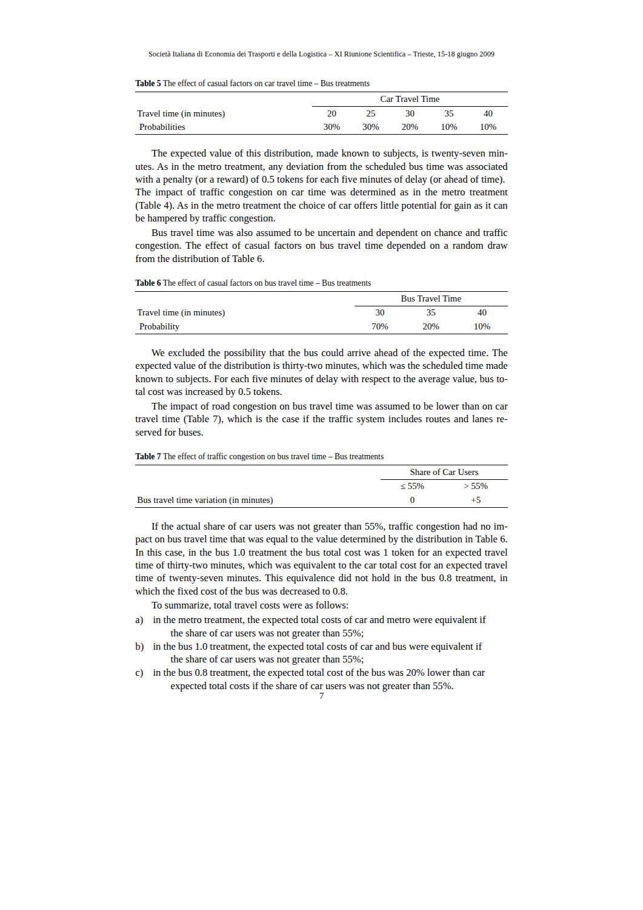Società Italiana di Economia dei Trasporti e della Logistica – XI Riunione Scientifica – Trieste, 15-18 giugno 2009
Table 5 The effect of casual factors on car travel time – Bus treatments
| | Car Travel Time |
| Travel time (in minutes) | 20 | 25 | 30 | 35 | 40 |
| Probabilities | 30% | 30% | 20% | 10% | 10% |
The expected value of this distribution, made known to subjects, is twenty-seven minutes. As in the metro treatment, any deviation from the scheduled bus time was associated with a penalty (or a reward) of 0.5 tokens for each five minutes of delay (or ahead of time). The impact of traffic congestion on car time was determined as in the metro treatment (Table 4). As in the metro treatment the choice of car offers little potential for gain as it can be hampered by traffic congestion.
Bus travel time was also assumed to be uncertain and dependent on chance and traffic congestion. The effect of casual factors on bus travel time depended on a random draw from the distribution of Table 6.
Table 6 The effect of casual factors on bus travel time – Bus treatments
| | Bus Travel Time |
| Travel time (in minutes) | 30 | 35 | 40 |
| Probability | 70% | 20% | 10% |
We excluded the possibility that the bus could arrive ahead of the expected time. The expected value of the distribution is thirty-two minutes, which was the scheduled time made known to subjects. For each five minutes of delay with respect to the average value, bus total cost was increased by 0.5 tokens.
The impact of road congestion on bus travel time was assumed to be lower than on car travel time (Table 7), which is the case if the traffic system includes routes and lanes reserved for buses.
Table 7 The effect of traffic congestion on bus travel time – Bus treatments
| | Share of Car Users |
| | ≤ 55% | > 55% |
| Bus travel time variation (in minutes) | 0 | +5 |
If the actual share of car users was not greater than 55%, traffic congestion had no impact on bus travel time that was equal to the value determined by the distribution in Table 6. In this case, in the bus 1.0 treatment the bus total cost was 1 token for an expected travel time of thirty-two minutes, which was equivalent to the car total cost for an expected travel time of twenty-seven minutes. This equivalence did not hold in the bus 0.8 treatment, in which the fixed cost of the bus was decreased to 0.8.
To summarize, total travel costs were as follows:
a) in the metro treatment, the expected total costs of car and metro were equivalent ifthe share of car users was not greater than 55%;
b) in the bus 1.0 treatment, the expected total costs of car and bus were equivalent ifthe share of car users was not greater than 55%;
c) in the bus 0.8 treatment, the expected total cost of the bus was 20% lower than carexpected total costs if the share of car users was not greater than 55%.
7